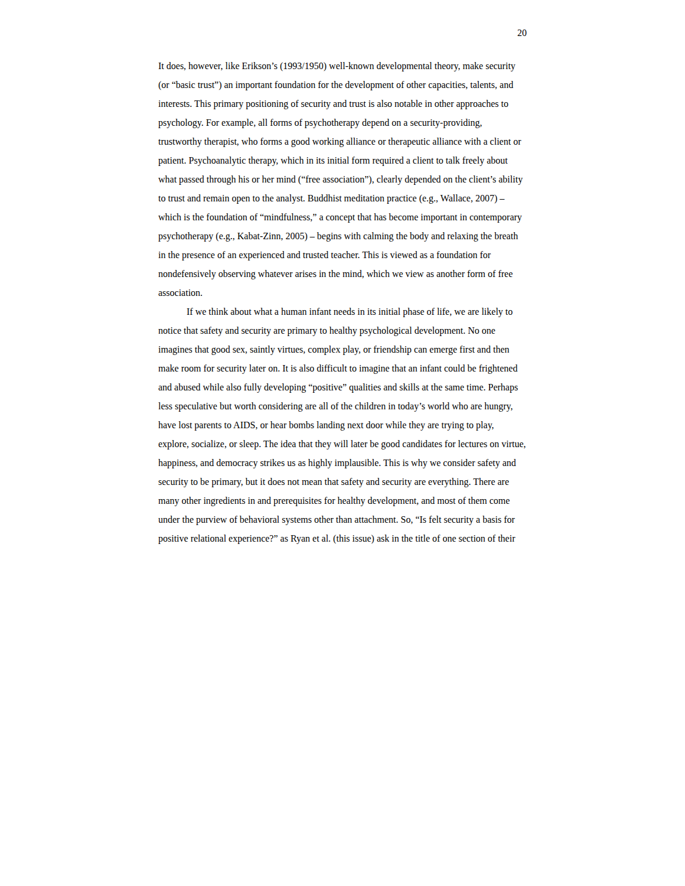20
It does, however, like Erikson’s (1993/1950) well-known developmental theory, make security (or “basic trust”) an important foundation for the development of other capacities, talents, and interests. This primary positioning of security and trust is also notable in other approaches to psychology. For example, all forms of psychotherapy depend on a security-providing, trustworthy therapist, who forms a good working alliance or therapeutic alliance with a client or patient. Psychoanalytic therapy, which in its initial form required a client to talk freely about what passed through his or her mind (“free association”), clearly depended on the client’s ability to trust and remain open to the analyst. Buddhist meditation practice (e.g., Wallace, 2007) – which is the foundation of “mindfulness,” a concept that has become important in contemporary psychotherapy (e.g., Kabat-Zinn, 2005) – begins with calming the body and relaxing the breath in the presence of an experienced and trusted teacher. This is viewed as a foundation for nondefensively observing whatever arises in the mind, which we view as another form of free association.
If we think about what a human infant needs in its initial phase of life, we are likely to notice that safety and security are primary to healthy psychological development. No one imagines that good sex, saintly virtues, complex play, or friendship can emerge first and then make room for security later on. It is also difficult to imagine that an infant could be frightened and abused while also fully developing “positive” qualities and skills at the same time. Perhaps less speculative but worth considering are all of the children in today’s world who are hungry, have lost parents to AIDS, or hear bombs landing next door while they are trying to play, explore, socialize, or sleep. The idea that they will later be good candidates for lectures on virtue, happiness, and democracy strikes us as highly implausible. This is why we consider safety and security to be primary, but it does not mean that safety and security are everything. There are many other ingredients in and prerequisites for healthy development, and most of them come under the purview of behavioral systems other than attachment. So, “Is felt security a basis for positive relational experience?” as Ryan et al. (this issue) ask in the title of one section of their